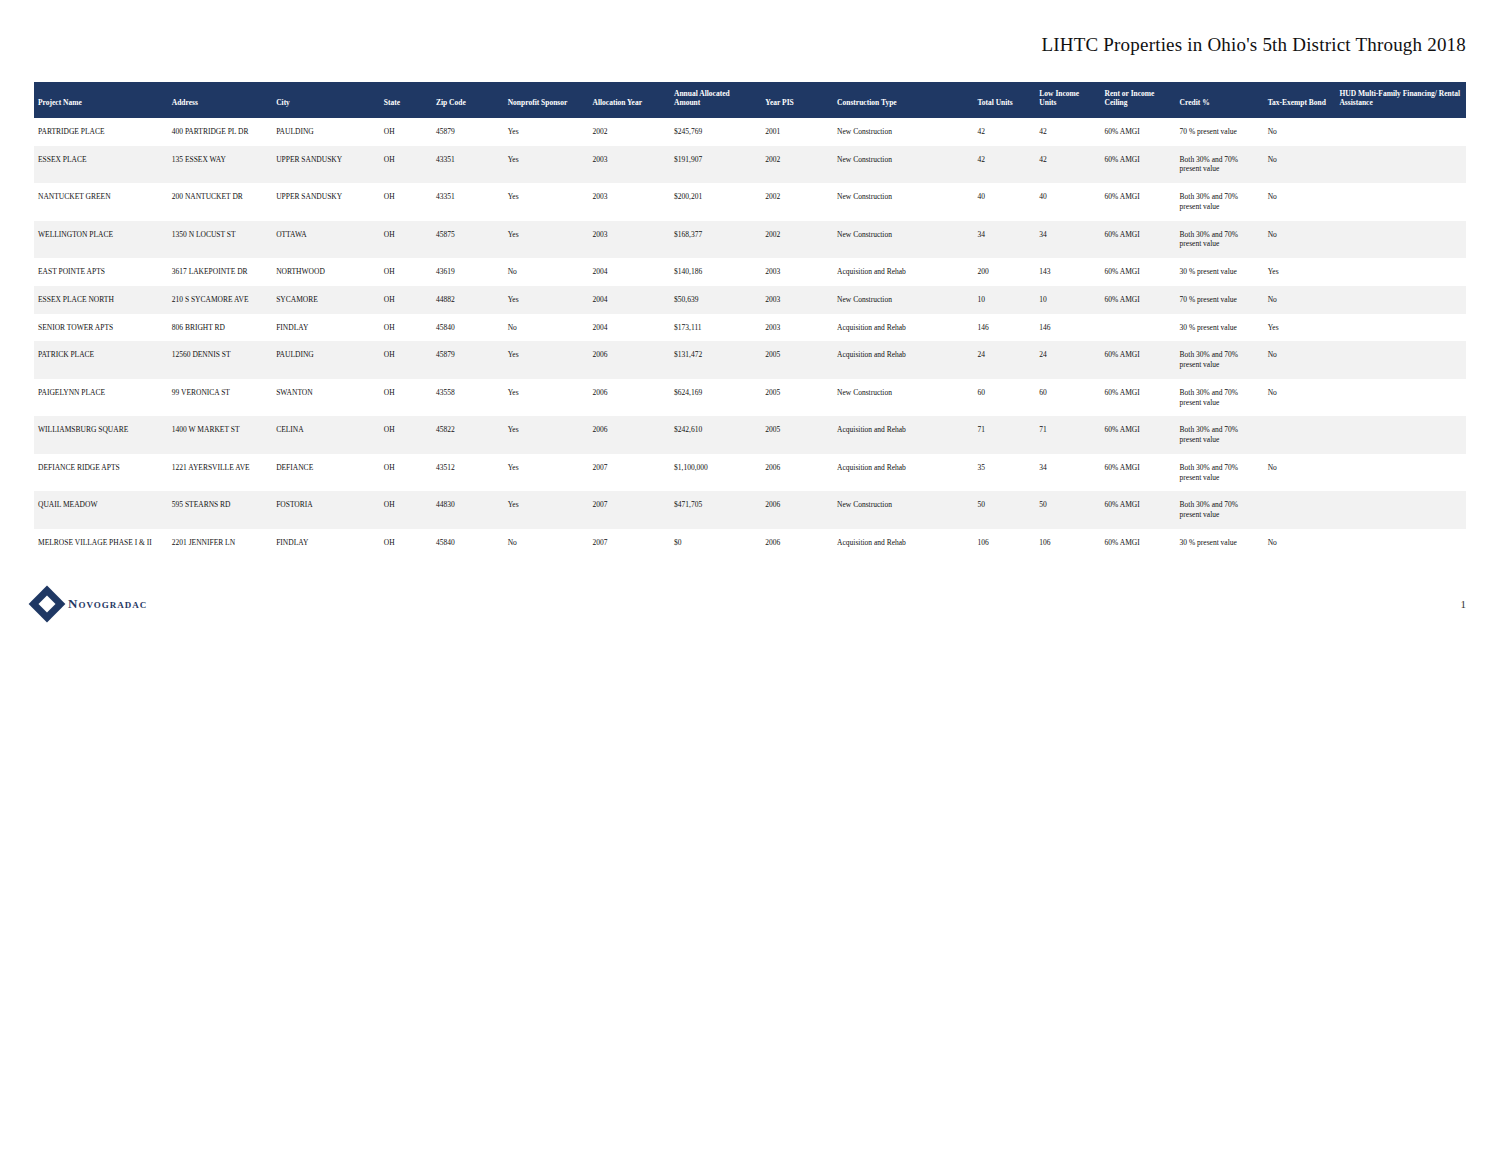LIHTC Properties in Ohio's 5th District Through 2018
| Project Name | Address | City | State | Zip Code | Nonprofit Sponsor | Allocation Year | Annual Allocated Amount | Year PIS | Construction Type | Total Units | Low Income Units | Rent or Income Ceiling | Credit % | Tax-Exempt Bond | HUD Multi-Family Financing/ Rental Assistance |
| --- | --- | --- | --- | --- | --- | --- | --- | --- | --- | --- | --- | --- | --- | --- | --- |
| PARTRIDGE PLACE | 400 PARTRIDGE PL DR | PAULDING | OH | 45879 | Yes | 2002 | $245,769 | 2001 | New Construction | 42 | 42 | 60% AMGI | 70 % present value | No | |
| ESSEX PLACE | 135 ESSEX WAY | UPPER SANDUSKY | OH | 43351 | Yes | 2003 | $191,907 | 2002 | New Construction | 42 | 42 | 60% AMGI | Both 30% and 70% present value | No | |
| NANTUCKET GREEN | 200 NANTUCKET DR | UPPER SANDUSKY | OH | 43351 | Yes | 2003 | $200,201 | 2002 | New Construction | 40 | 40 | 60% AMGI | Both 30% and 70% present value | No | |
| WELLINGTON PLACE | 1350 N LOCUST ST | OTTAWA | OH | 45875 | Yes | 2003 | $168,377 | 2002 | New Construction | 34 | 34 | 60% AMGI | Both 30% and 70% present value | No | |
| EAST POINTE APTS | 3617 LAKEPOINTE DR | NORTHWOOD | OH | 43619 | No | 2004 | $140,186 | 2003 | Acquisition and Rehab | 200 | 143 | 60% AMGI | 30 % present value | Yes | |
| ESSEX PLACE NORTH | 210 S SYCAMORE AVE | SYCAMORE | OH | 44882 | Yes | 2004 | $50,639 | 2003 | New Construction | 10 | 10 | 60% AMGI | 70 % present value | No | |
| SENIOR TOWER APTS | 806 BRIGHT RD | FINDLAY | OH | 45840 | No | 2004 | $173,111 | 2003 | Acquisition and Rehab | 146 | 146 | | 30 % present value | Yes | |
| PATRICK PLACE | 12560 DENNIS ST | PAULDING | OH | 45879 | Yes | 2006 | $131,472 | 2005 | Acquisition and Rehab | 24 | 24 | 60% AMGI | Both 30% and 70% present value | No | |
| PAIGELYNN PLACE | 99 VERONICA ST | SWANTON | OH | 43558 | Yes | 2006 | $624,169 | 2005 | New Construction | 60 | 60 | 60% AMGI | Both 30% and 70% present value | No | |
| WILLIAMSBURG SQUARE | 1400 W MARKET ST | CELINA | OH | 45822 | Yes | 2006 | $242,610 | 2005 | Acquisition and Rehab | 71 | 71 | 60% AMGI | Both 30% and 70% present value | | |
| DEFIANCE RIDGE APTS | 1221 AYERSVILLE AVE | DEFIANCE | OH | 43512 | Yes | 2007 | $1,100,000 | 2006 | Acquisition and Rehab | 35 | 34 | 60% AMGI | Both 30% and 70% present value | No | |
| QUAIL MEADOW | 595 STEARNS RD | FOSTORIA | OH | 44830 | Yes | 2007 | $471,705 | 2006 | New Construction | 50 | 50 | 60% AMGI | Both 30% and 70% present value | | |
| MELROSE VILLAGE PHASE I & II | 2201 JENNIFER LN | FINDLAY | OH | 45840 | No | 2007 | $0 | 2006 | Acquisition and Rehab | 106 | 106 | 60% AMGI | 30 % present value | No | |
Novogradac
1